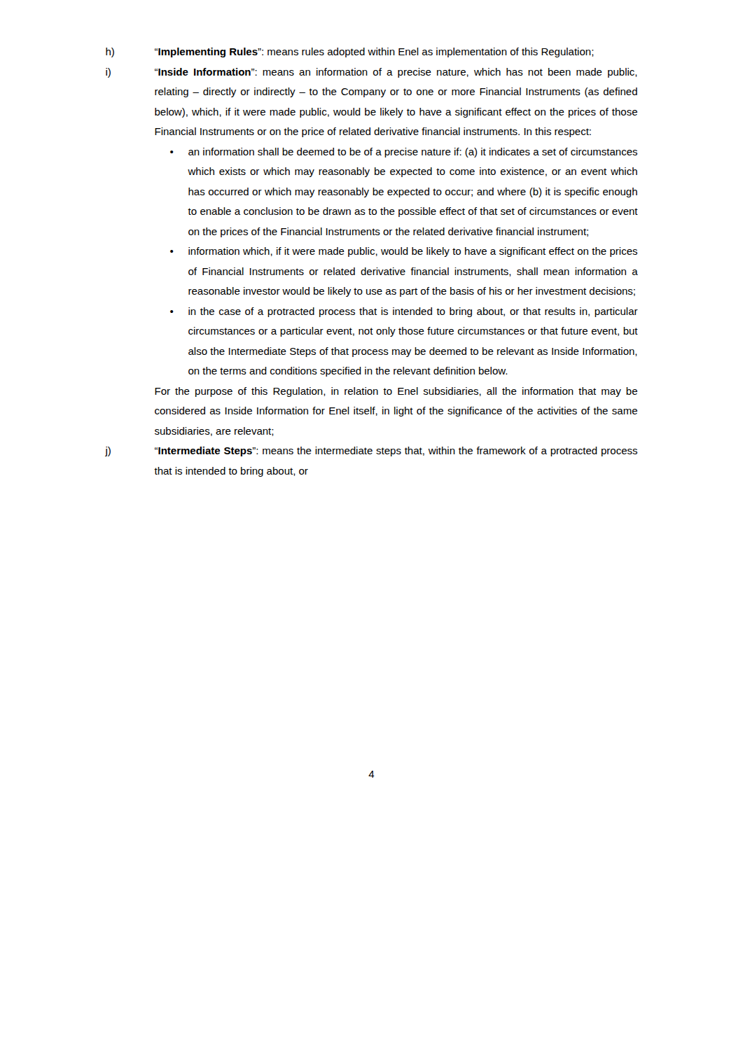h)
“Implementing Rules”: means rules adopted within Enel as implementation of this Regulation;
i)
“Inside Information”: means an information of a precise nature, which has not been made public, relating – directly or indirectly – to the Company or to one or more Financial Instruments (as defined below), which, if it were made public, would be likely to have a significant effect on the prices of those Financial Instruments or on the price of related derivative financial instruments. In this respect:
• an information shall be deemed to be of a precise nature if: (a) it indicates a set of circumstances which exists or which may reasonably be expected to come into existence, or an event which has occurred or which may reasonably be expected to occur; and where (b) it is specific enough to enable a conclusion to be drawn as to the possible effect of that set of circumstances or event on the prices of the Financial Instruments or the related derivative financial instrument;
• information which, if it were made public, would be likely to have a significant effect on the prices of Financial Instruments or related derivative financial instruments, shall mean information a reasonable investor would be likely to use as part of the basis of his or her investment decisions;
• in the case of a protracted process that is intended to bring about, or that results in, particular circumstances or a particular event, not only those future circumstances or that future event, but also the Intermediate Steps of that process may be deemed to be relevant as Inside Information, on the terms and conditions specified in the relevant definition below.
For the purpose of this Regulation, in relation to Enel subsidiaries, all the information that may be considered as Inside Information for Enel itself, in light of the significance of the activities of the same subsidiaries, are relevant;
j)
“Intermediate Steps”: means the intermediate steps that, within the framework of a protracted process that is intended to bring about, or
4